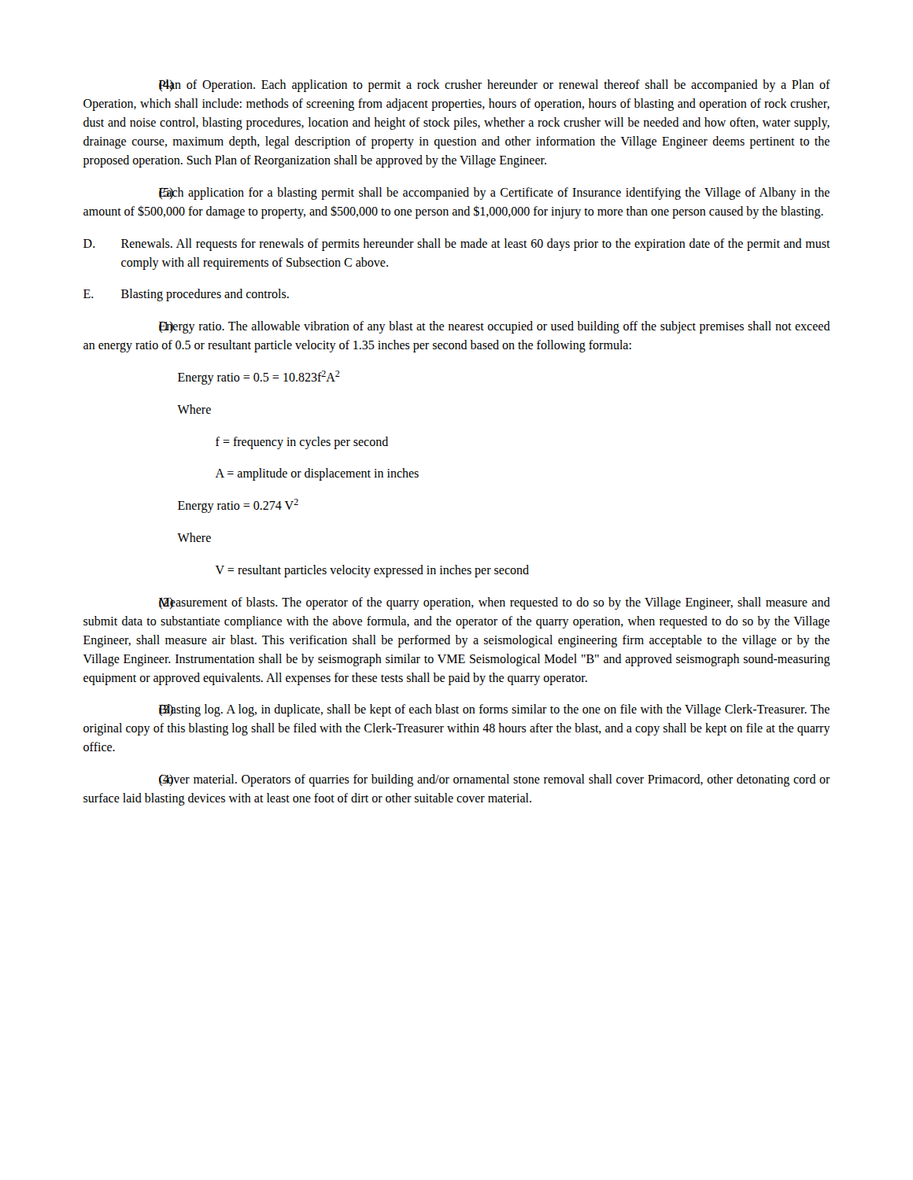(4) Plan of Operation. Each application to permit a rock crusher hereunder or renewal thereof shall be accompanied by a Plan of Operation, which shall include: methods of screening from adjacent properties, hours of operation, hours of blasting and operation of rock crusher, dust and noise control, blasting procedures, location and height of stock piles, whether a rock crusher will be needed and how often, water supply, drainage course, maximum depth, legal description of property in question and other information the Village Engineer deems pertinent to the proposed operation. Such Plan of Reorganization shall be approved by the Village Engineer.
(5) Each application for a blasting permit shall be accompanied by a Certificate of Insurance identifying the Village of Albany in the amount of $500,000 for damage to property, and $500,000 to one person and $1,000,000 for injury to more than one person caused by the blasting.
D. Renewals. All requests for renewals of permits hereunder shall be made at least 60 days prior to the expiration date of the permit and must comply with all requirements of Subsection C above.
E. Blasting procedures and controls.
(1) Energy ratio. The allowable vibration of any blast at the nearest occupied or used building off the subject premises shall not exceed an energy ratio of 0.5 or resultant particle velocity of 1.35 inches per second based on the following formula:
Energy ratio = 0.5 = 10.823f2A2
Where
f = frequency in cycles per second
A = amplitude or displacement in inches
Energy ratio = 0.274 V2
Where
V = resultant particles velocity expressed in inches per second
(2) Measurement of blasts. The operator of the quarry operation, when requested to do so by the Village Engineer, shall measure and submit data to substantiate compliance with the above formula, and the operator of the quarry operation, when requested to do so by the Village Engineer, shall measure air blast. This verification shall be performed by a seismological engineering firm acceptable to the village or by the Village Engineer. Instrumentation shall be by seismograph similar to VME Seismological Model "B" and approved seismograph sound-measuring equipment or approved equivalents. All expenses for these tests shall be paid by the quarry operator.
(3) Blasting log. A log, in duplicate, shall be kept of each blast on forms similar to the one on file with the Village Clerk-Treasurer. The original copy of this blasting log shall be filed with the Clerk-Treasurer within 48 hours after the blast, and a copy shall be kept on file at the quarry office.
(4) Cover material. Operators of quarries for building and/or ornamental stone removal shall cover Primacord, other detonating cord or surface laid blasting devices with at least one foot of dirt or other suitable cover material.